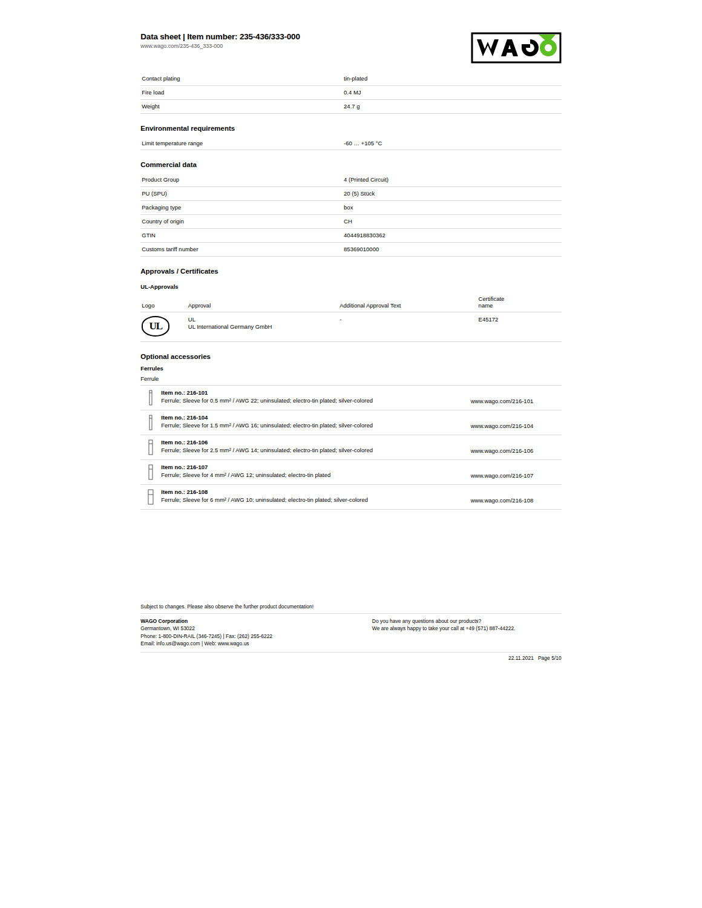Data sheet | Item number: 235-436/333-000
www.wago.com/235-436_333-000
| Contact plating | tin-plated |
| Fire load | 0.4 MJ |
| Weight | 24.7 g |
Environmental requirements
| Limit temperature range | -60 … +105 °C |
Commercial data
| Product Group | 4 (Printed Circuit) |
| PU (SPU) | 20 (5) Stück |
| Packaging type | box |
| Country of origin | CH |
| GTIN | 4044918830362 |
| Customs tariff number | 85369010000 |
Approvals / Certificates
UL-Approvals
| Logo | Approval | Additional Approval Text | Certificate name |
| --- | --- | --- | --- |
| UL | UL UL International Germany GmbH | - | E45172 |
Optional accessories
Ferrules
Ferrule
Item no.: 216-101
Ferrule; Sleeve for 0.5 mm² / AWG 22; uninsulated; electro-tin plated; silver-colored
www.wago.com/216-101
Item no.: 216-104
Ferrule; Sleeve for 1.5 mm² / AWG 16; uninsulated; electro-tin plated; silver-colored
www.wago.com/216-104
Item no.: 216-106
Ferrule; Sleeve for 2.5 mm² / AWG 14; uninsulated; electro-tin plated; silver-colored
www.wago.com/216-106
Item no.: 216-107
Ferrule; Sleeve for 4 mm² / AWG 12; uninsulated; electro-tin plated
www.wago.com/216-107
Item no.: 216-108
Ferrule; Sleeve for 6 mm² / AWG 10; uninsulated; electro-tin plated; silver-colored
www.wago.com/216-108
Subject to changes. Please also observe the further product documentation!
WAGO Corporation
Germantown, WI 53022
Phone: 1-800-DIN-RAIL (346-7245) | Fax: (262) 255-6222
Email: info.us@wago.com | Web: www.wago.us
Do you have any questions about our products?
We are always happy to take your call at +49 (571) 887-44222.
22.11.2021 Page 5/10